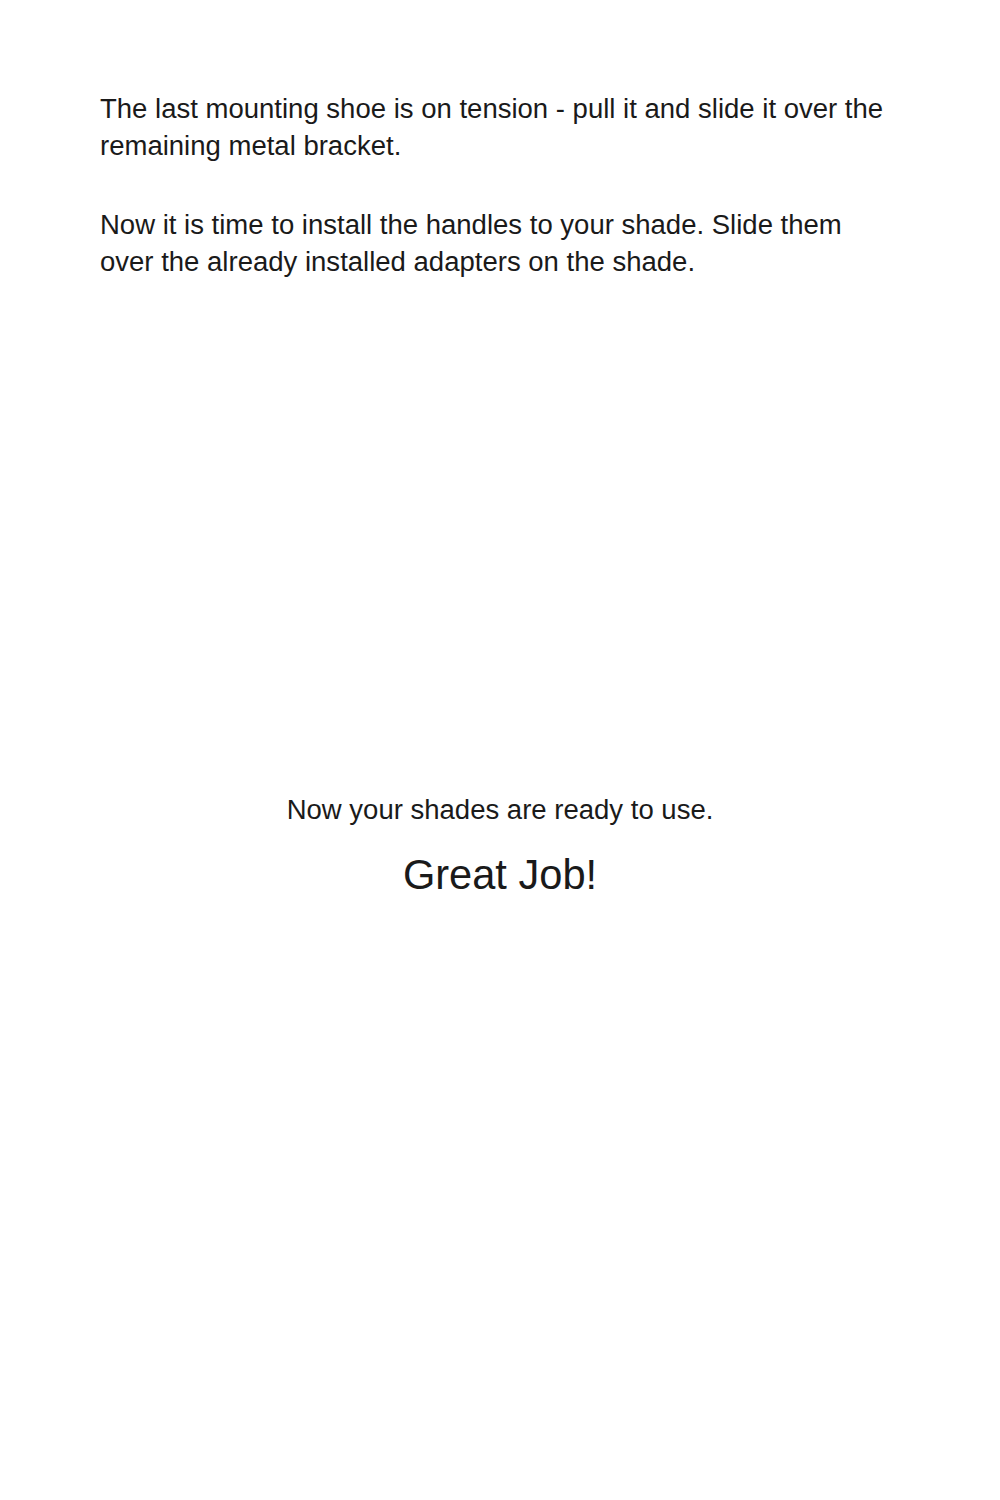The last mounting shoe is on tension - pull it and slide it over the remaining metal bracket.
Now it is time to install the handles to your shade. Slide them over the already installed adapters on the shade.
Now your shades are ready to use.
Great Job!